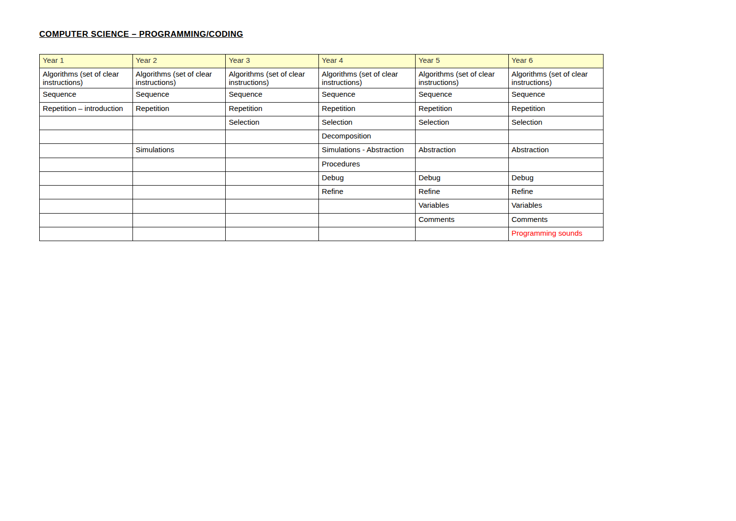COMPUTER SCIENCE – PROGRAMMING/CODING
| Year 1 | Year 2 | Year 3 | Year 4 | Year 5 | Year 6 |
| --- | --- | --- | --- | --- | --- |
| Algorithms (set of clear instructions) | Algorithms (set of clear instructions) | Algorithms (set of clear instructions) | Algorithms (set of clear instructions) | Algorithms (set of clear instructions) | Algorithms (set of clear instructions) |
| Sequence | Sequence | Sequence | Sequence | Sequence | Sequence |
| Repetition – introduction | Repetition | Repetition | Repetition | Repetition | Repetition |
| | | Selection | Selection | Selection | Selection |
| | | | Decomposition | | |
| | Simulations | | Simulations - Abstraction | Abstraction | Abstraction |
| | | | Procedures | | |
| | | | Debug | Debug | Debug |
| | | | Refine | Refine | Refine |
| | | | | Variables | Variables |
| | | | | Comments | Comments |
| | | | | | Programming sounds |